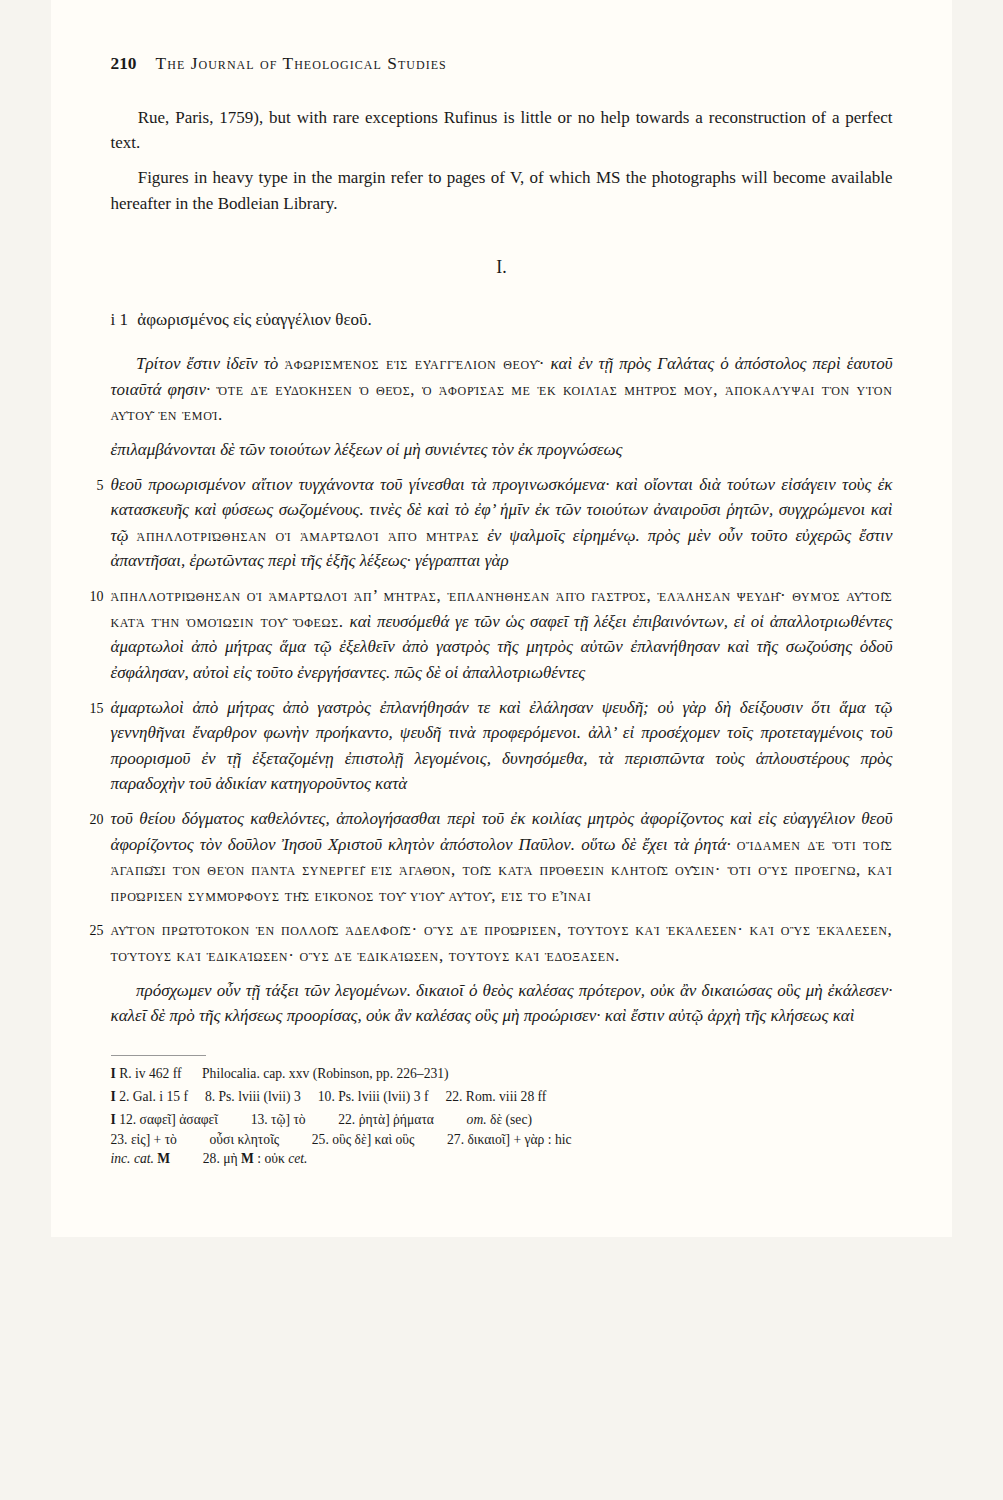210 The Journal of Theological Studies
Rue, Paris, 1759), but with rare exceptions Rufinus is little or no help towards a reconstruction of a perfect text.
Figures in heavy type in the margin refer to pages of V, of which MS the photographs will become available hereafter in the Bodleian Library.
I.
i 1 ἀφωρισμένος εἰς εὐαγγέλιον θεοῦ.
Τρίτον ἔστιν ἰδεῖν τὸ ἀφωρισμένος εἰς εὐαγγέλιον θεοῦ· καὶ ἐν τῇ πρὸς Γαλάτας ὁ ἀπόστολος περὶ ἑαυτοῦ τοιαῦτά φησιν· ὅτε δὲ εὐδόκησεν ὁ θεός, ὁ ἀφορίσας με ἐκ κοιλίας μητρός μου, ἀποκαλύψαι τὸν υἱὸν αὐτοῦ ἐν ἐμοί.
ἐπιλαμβάνονται δὲ τῶν τοιούτων λέξεων οἱ μὴ συνιέντες τὸν ἐκ προγνώσεως
5 θεοῦ προωρισμένον αἴτιον τυγχάνοντα τοῦ γίνεσθαι τὰ προγινωσκόμενα· καὶ οἴονται διὰ τούτων εἰσάγειν τοὺς ἐκ κατασκευῆς καὶ φύσεως σωζομένους. τινὲς δὲ καὶ τὸ ἐφ’ ἡμῖν ἐκ τῶν τοιούτων ἀναιροῦσι ῥητῶν, συγχρώμενοι καὶ τῷ ἀπηλλοτριώθησαν οἱ ἁμαρτωλοὶ ἀπὸ μήτρας ἐν ψαλμοῖς εἰρημένῳ. πρὸς μὲν οὖν τοῦτο εὐχερῶς ἔστιν ἀπαντῆσαι, ἐρωτῶντας περὶ τῆς ἑξῆς λέξεως· γέγραπται γὰρ
10 ἀπηλλοτριώθησαν οἱ ἁμαρτωλοὶ ἀπ’ μήτρας, ἐπλανήθησαν ἀπὸ γαστρός, ἐλάλησαν ψευδῆ· θυμὸς αὐτοῖς κατὰ τὴν ὁμοίωσιν τοῦ ὄφεως. καὶ πευσόμεθά γε τῶν ὡς σαφεῖ τῇ λέξει ἐπιβαινόντων, εἰ οἱ ἀπαλλοτριωθέντες ἁμαρτωλοὶ ἀπὸ μήτρας ἅμα τῷ ἐξελθεῖν ἀπὸ γαστρὸς τῆς μητρὸς αὐτῶν ἐπλανήθησαν καὶ τῆς σωζούσης ὁδοῦ ἐσφάλησαν, αὐτοὶ εἰς τοῦτο ἐνεργήσαντες. πῶς δὲ οἱ ἀπαλλοτριωθέντες
15 ἁμαρτωλοὶ ἀπὸ μήτρας ἀπὸ γαστρὸς ἐπλανήθησάν τε καὶ ἐλάλησαν ψευδῆ; οὐ γὰρ δὴ δείξουσιν ὅτι ἅμα τῷ γεννηθῆναι ἔναρθρον φωνὴν προήκαντο, ψευδῆ τινὰ προφερόμενοι. ἀλλ’ εἰ προσέχομεν τοῖς προτεταγμένοις τοῦ προορισμοῦ ἐν τῇ ἐξεταζομένῃ ἐπιστολῇ λεγομένοις, δυνησόμεθα, τὰ περισπῶντα τοὺς ἁπλουστέρους πρὸς παραδοχὴν τοῦ ἀδικίαν κατηγοροῦντος κατὰ
20 τοῦ θείου δόγματος καθελόντες, ἀπολογήσασθαι περὶ τοῦ ἐκ κοιλίας μητρὸς ἀφορίζοντος καὶ εἰς εὐαγγέλιον θεοῦ ἀφορίζοντος τὸν δοῦλον Ἰησοῦ Χριστοῦ κλητὸν ἀπόστολον Παῦλον. οὕτω δὲ ἔχει τὰ ῥητά· οἴδαμεν δὲ ὅτι τοῖς ἀγαπῶσι τὸν θεὸν πάντα συνεργεῖ εἰς ἀγαθόν, τοῖς κατὰ πρόθεσιν κλητοῖς οὖσιν· ὅτι οὓς προέγνω, καὶ προώρισεν συμμόρφους τῆς εἰκόνος τοῦ υἱοῦ αὐτοῦ, εἰς τὸ εἶναι
25 αὐτὸν πρωτότοκον ἐν πολλοῖς ἀδελφοῖς· οὓς δὲ προώρισεν, τούτους καὶ ἐκάλεσεν· καὶ οὓς ἐκάλεσεν, τούτους καὶ ἐδικαίωσεν· οὓς δὲ ἐδικαίωσεν, τούτους καὶ ἐδόξασεν.
πρόσχωμεν οὖν τῇ τάξει τῶν λεγομένων. δικαιοῖ ὁ θεὸς καλέσας πρότερον, οὐκ ἂν δικαιώσας οὓς μὴ ἐκάλεσεν· καλεῖ δὲ πρὸ τῆς κλήσεως προορίσας, οὐκ ἂν καλέσας οὓς μὴ προώρισεν· καὶ ἔστιν αὐτῷ ἀρχὴ τῆς κλήσεως καὶ
I R. iv 462 ff Philocalia. cap. xxv (Robinson, pp. 226–231)
I 2. Gal. i 15 f 8. Ps. lviii (lvii) 3 10. Ps. lviii (lvii) 3 f 22. Rom. viii 28 ff
I 12. σαφεῖ] ἀσαφεῖ 13. τῷ] τὸ 22. ῥητὰ] ῥήματα om. δὲ (sec)
23. εἰς] + τὸ οὖσι κλητοῖς 25. οὓς δὲ] καὶ οὓς 27. δικαιοῖ] + γὰρ : hic
inc. cat. M 28. μὴ M : οὐκ cet.